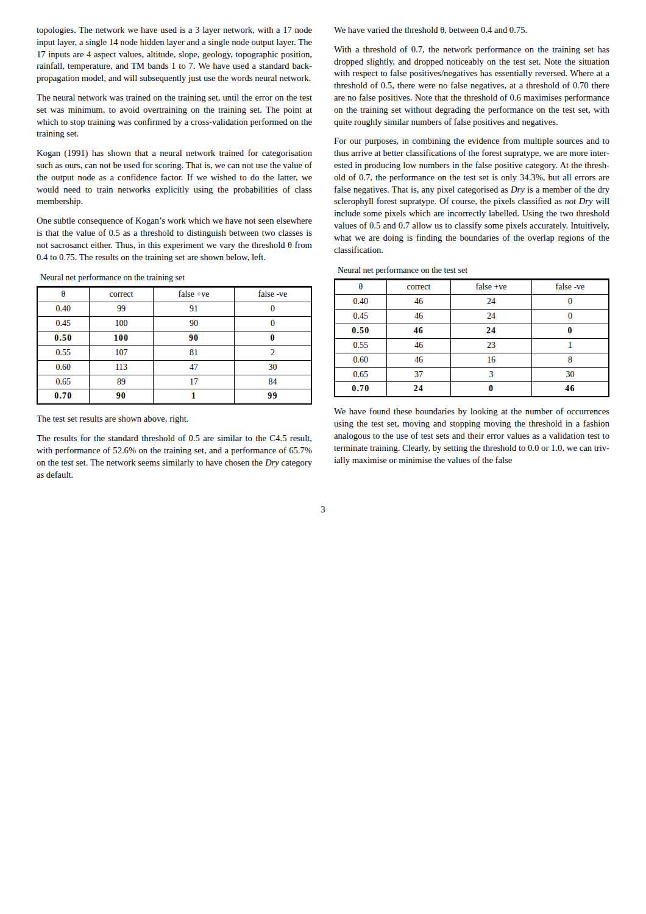topologies. The network we have used is a 3 layer network, with a 17 node input layer, a single 14 node hidden layer and a single node output layer. The 17 inputs are 4 aspect values, altitude, slope, geology, topographic position, rainfall, temperature, and TM bands 1 to 7. We have used a standard back-propagation model, and will subsequently just use the words neural network.
The neural network was trained on the training set, until the error on the test set was minimum, to avoid overtraining on the training set. The point at which to stop training was confirmed by a cross-validation performed on the training set.
Kogan (1991) has shown that a neural network trained for categorisation such as ours, can not be used for scoring. That is, we can not use the value of the output node as a confidence factor. If we wished to do the latter, we would need to train networks explicitly using the probabilities of class membership.
One subtle consequence of Kogan’s work which we have not seen elsewhere is that the value of 0.5 as a threshold to distinguish between two classes is not sacrosanct either. Thus, in this experiment we vary the threshold θ from 0.4 to 0.75. The results on the training set are shown below, left.
Neural net performance on the training set
| θ | correct | false +ve | false -ve |
| --- | --- | --- | --- |
| 0.40 | 99 | 91 | 0 |
| 0.45 | 100 | 90 | 0 |
| 0.50 | 100 | 90 | 0 |
| 0.55 | 107 | 81 | 2 |
| 0.60 | 113 | 47 | 30 |
| 0.65 | 89 | 17 | 84 |
| 0.70 | 90 | 1 | 99 |
The test set results are shown above, right.
The results for the standard threshold of 0.5 are similar to the C4.5 result, with performance of 52.6% on the training set, and a performance of 65.7% on the test set. The network seems similarly to have chosen the Dry category as default.
We have varied the threshold θ, between 0.4 and 0.75.
With a threshold of 0.7, the network performance on the training set has dropped slightly, and dropped noticeably on the test set. Note the situation with respect to false positives/negatives has essentially reversed. Where at a threshold of 0.5, there were no false negatives, at a threshold of 0.70 there are no false positives. Note that the threshold of 0.6 maximises performance on the training set without degrading the performance on the test set, with quite roughly similar numbers of false positives and negatives.
For our purposes, in combining the evidence from multiple sources and to thus arrive at better classifications of the forest supratype, we are more interested in producing low numbers in the false positive category. At the threshold of 0.7, the performance on the test set is only 34.3%, but all errors are false negatives. That is, any pixel categorised as Dry is a member of the dry sclerophyll forest supratype. Of course, the pixels classified as not Dry will include some pixels which are incorrectly labelled. Using the two threshold values of 0.5 and 0.7 allow us to classify some pixels accurately. Intuitively, what we are doing is finding the boundaries of the overlap regions of the classification.
Neural net performance on the test set
| θ | correct | false +ve | false -ve |
| --- | --- | --- | --- |
| 0.40 | 46 | 24 | 0 |
| 0.45 | 46 | 24 | 0 |
| 0.50 | 46 | 24 | 0 |
| 0.55 | 46 | 23 | 1 |
| 0.60 | 46 | 16 | 8 |
| 0.65 | 37 | 3 | 30 |
| 0.70 | 24 | 0 | 46 |
We have found these boundaries by looking at the number of occurrences using the test set, moving and stopping moving the threshold in a fashion analogous to the use of test sets and their error values as a validation test to terminate training. Clearly, by setting the threshold to 0.0 or 1.0, we can trivially maximise or minimise the values of the false
3